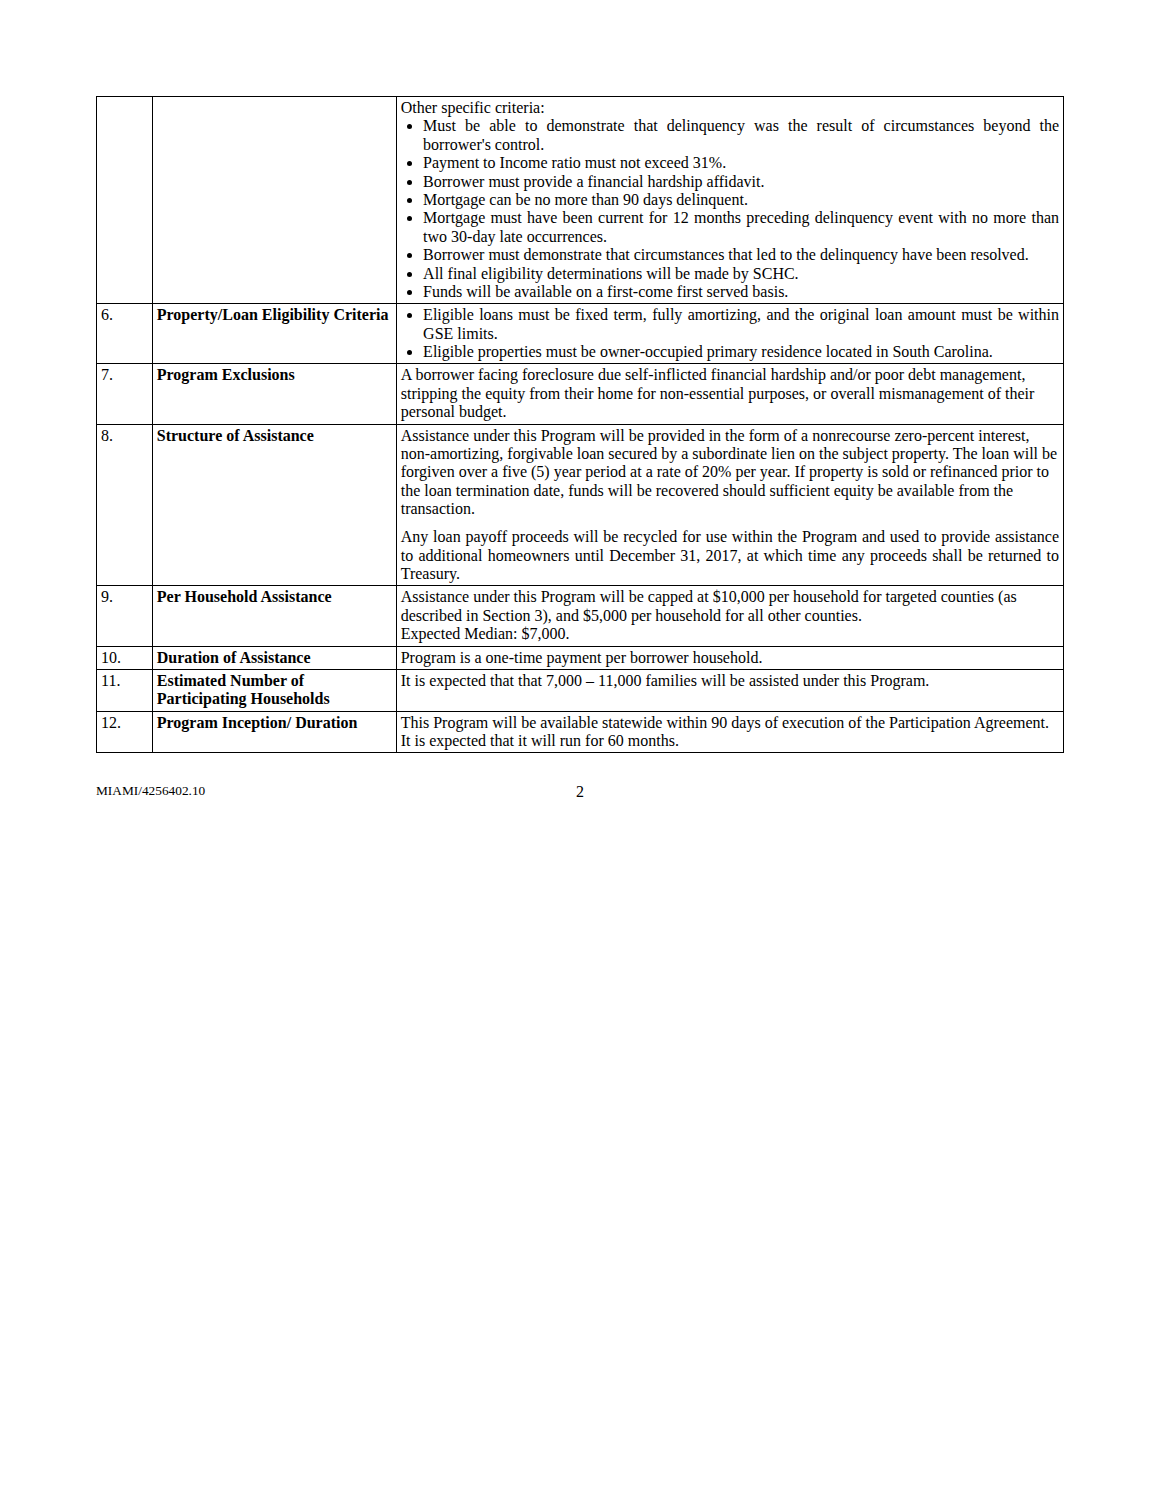| | | Other specific criteria: Must be able to demonstrate that delinquency was the result of circumstances beyond the borrower's control. Payment to Income ratio must not exceed 31%. Borrower must provide a financial hardship affidavit. Mortgage can be no more than 90 days delinquent. Mortgage must have been current for 12 months preceding delinquency event with no more than two 30-day late occurrences. Borrower must demonstrate that circumstances that led to the delinquency have been resolved. All final eligibility determinations will be made by SCHC. Funds will be available on a first-come first served basis. |
| 6. | Property/Loan Eligibility Criteria | Eligible loans must be fixed term, fully amortizing, and the original loan amount must be within GSE limits. Eligible properties must be owner-occupied primary residence located in South Carolina. |
| 7. | Program Exclusions | A borrower facing foreclosure due self-inflicted financial hardship and/or poor debt management, stripping the equity from their home for non-essential purposes, or overall mismanagement of their personal budget. |
| 8. | Structure of Assistance | Assistance under this Program will be provided in the form of a nonrecourse zero-percent interest, non-amortizing, forgivable loan secured by a subordinate lien on the subject property. The loan will be forgiven over a five (5) year period at a rate of 20% per year. If property is sold or refinanced prior to the loan termination date, funds will be recovered should sufficient equity be available from the transaction. Any loan payoff proceeds will be recycled for use within the Program and used to provide assistance to additional homeowners until December 31, 2017, at which time any proceeds shall be returned to Treasury. |
| 9. | Per Household Assistance | Assistance under this Program will be capped at $10,000 per household for targeted counties (as described in Section 3), and $5,000 per household for all other counties. Expected Median: $7,000. |
| 10. | Duration of Assistance | Program is a one-time payment per borrower household. |
| 11. | Estimated Number of Participating Households | It is expected that that 7,000 – 11,000 families will be assisted under this Program. |
| 12. | Program Inception/ Duration | This Program will be available statewide within 90 days of execution of the Participation Agreement. It is expected that it will run for 60 months. |
MIAMI/4256402.10 2